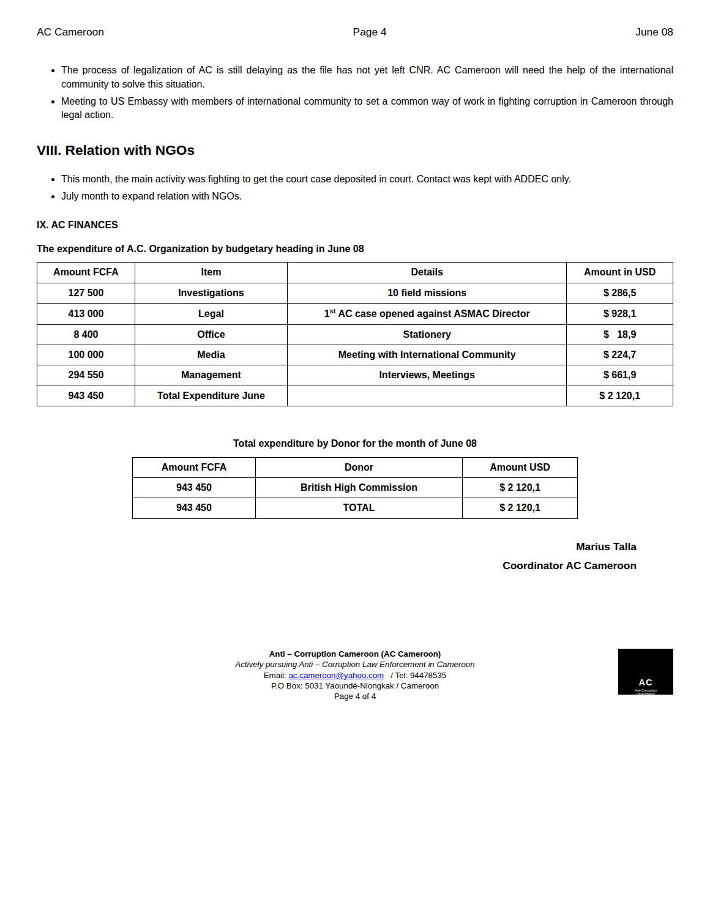AC Cameroon
Page 4
June 08
The process of legalization of AC is still delaying as the file has not yet left CNR. AC Cameroon will need the help of the international community to solve this situation.
Meeting to US Embassy with members of international community to set a common way of work in fighting corruption in Cameroon through legal action.
VIII. Relation with NGOs
This month, the main activity was fighting to get the court case deposited in court. Contact was kept with ADDEC only.
July month to expand relation with NGOs.
IX. AC FINANCES
The expenditure of A.C. Organization by budgetary heading in June 08
| Amount FCFA | Item | Details | Amount in USD |
| --- | --- | --- | --- |
| 127 500 | Investigations | 10 field missions | $ 286,5 |
| 413 000 | Legal | 1 st AC case opened against ASMAC Director | $ 928,1 |
| 8 400 | Office | Stationery | $ 18,9 |
| 100 000 | Media | Meeting with International Community | $ 224,7 |
| 294 550 | Management | Interviews, Meetings | $ 661,9 |
| 943 450 | Total Expenditure June | | $ 2 120,1 |
Total expenditure by Donor for the month of June 08
| Amount FCFA | Donor | Amount USD |
| --- | --- | --- |
| 943 450 | British High Commission | $ 2 120,1 |
| 943 450 | TOTAL | $ 2 120,1 |
Marius Talla
Coordinator AC Cameroon
Anti – Corruption Cameroon (AC Cameroon)
Actively pursuing Anti – Corruption Law Enforcement in Cameroon
Email: ac.cameroon@yahoo.com / Tel: 94478535
P.O Box: 5031 Yaoundé-Nlongkak / Cameroon
Page 4 of 4
AC
Anti-Corruption
Organization